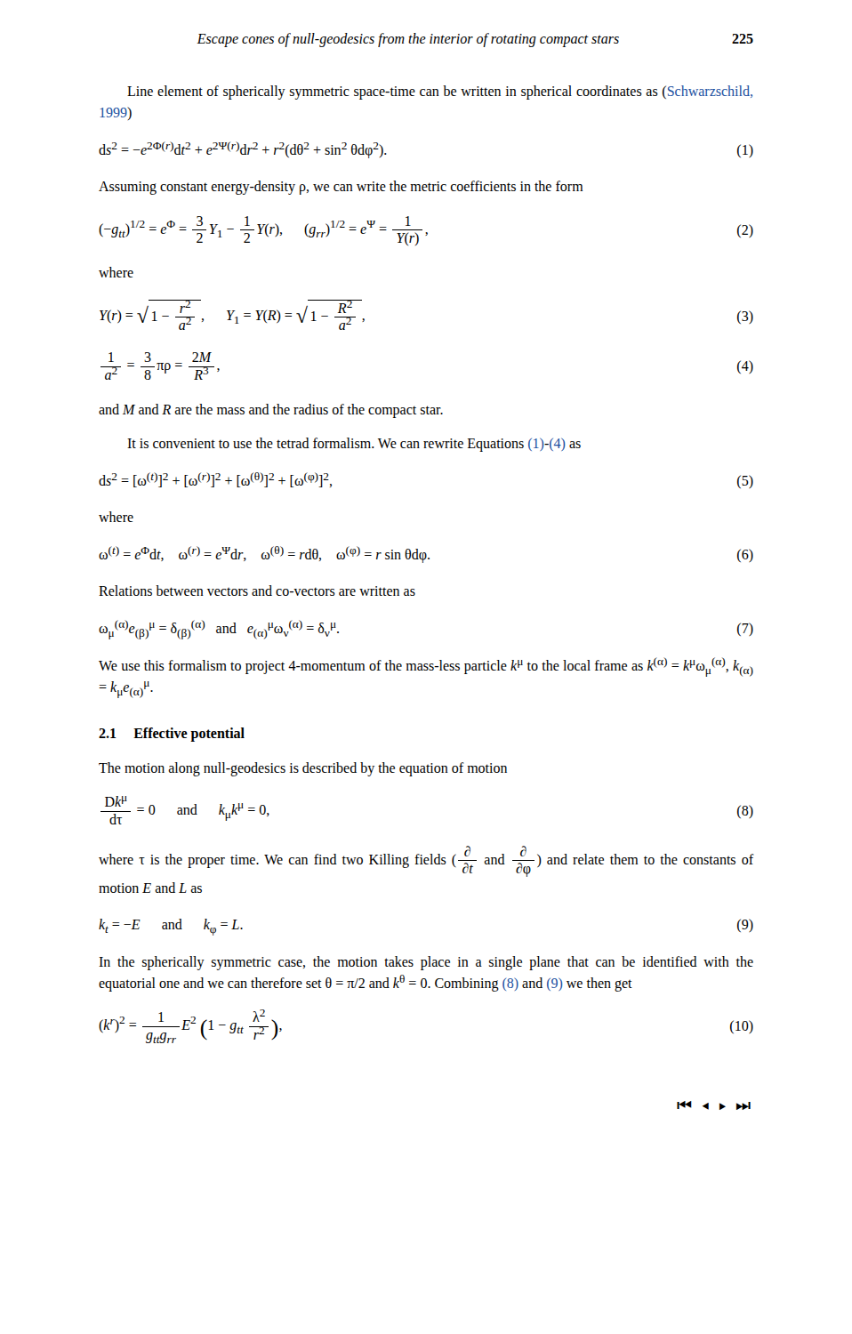Escape cones of null-geodesics from the interior of rotating compact stars 225
Line element of spherically symmetric space-time can be written in spherical coordinates as (Schwarzschild, 1999)
ds2 = −e2Φ(r)dt2 + e2Ψ(r)dr2 + r2(dθ2 + sin2 θdφ2).
(1)
Assuming constant energy-density ρ, we can write the metric coefficients in the form
(−gtt)1/2 = eΦ = 32 Y1 − 12 Y(r), (grr)1/2 = eΨ = 1 Y(r),
(2)
where
Y(r) = √1 − r2 a2, Y1 = Y(R) = √1 − R2 a2,
(3)
1 a2 = 38πρ = 2M R3,
(4)
and M and R are the mass and the radius of the compact star.
It is convenient to use the tetrad formalism. We can rewrite Equations (1)-(4) as
ds2 = [ω(t)]2 + [ω(r)]2 + [ω(θ)]2 + [ω(φ)]2,
(5)
where
ω(t) = eΦdt, ω(r) = eΨdr, ω(θ) = rdθ, ω(φ) = r sin θdφ.
(6)
Relations between vectors and co-vectors are written as
ωμ(α)e(β)μ = δ(β)(α) and e(α)μων(α) = δνμ.
(7)
We use this formalism to project 4-momentum of the mass-less particle kμ to the local frame as k(α) = kμωμ(α), k(α) = kμe(α)μ.
2.1 Effective potential
The motion along null-geodesics is described by the equation of motion
Dkμ dτ = 0 and kμkμ = 0,
(8)
where τ is the proper time. We can find two Killing fields (∂∂t and ∂∂φ) and relate them to the constants of motion E and L as
kt = −E and kφ = L.
(9)
In the spherically symmetric case, the motion takes place in a single plane that can be identified with the equatorial one and we can therefore set θ = π/2 and kθ = 0. Combining (8) and (9) we then get
(kr)2 = 1 gttgrr E2 (1 − gtt λ2 r2),
(10)
⏮ ◂ ▸ ⏭